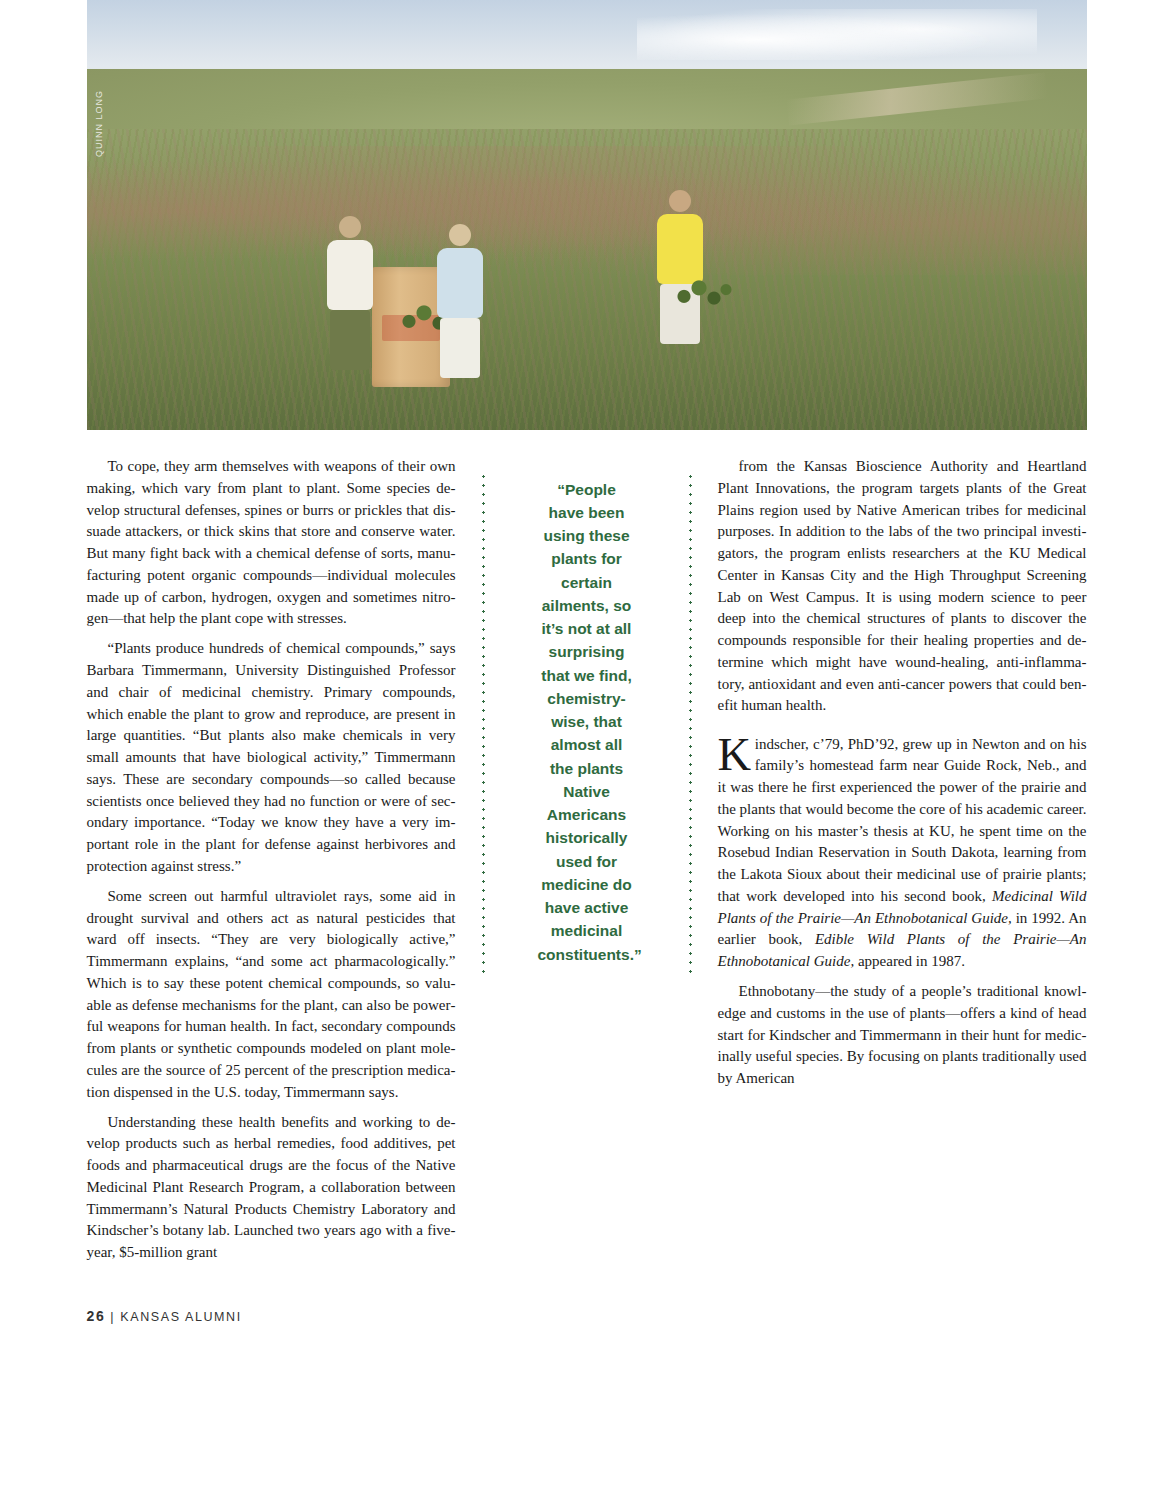QUINN LONG
To cope, they arm themselves with weapons of their own making, which vary from plant to plant. Some species develop structural defenses, spines or burrs or prickles that dissuade attackers, or thick skins that store and conserve water. But many fight back with a chemical defense of sorts, manufacturing potent organic compounds—individual molecules made up of carbon, hydrogen, oxygen and sometimes nitrogen—that help the plant cope with stresses.
“Plants produce hundreds of chemical compounds,” says Barbara Timmermann, University Distinguished Professor and chair of medicinal chemistry. Primary compounds, which enable the plant to grow and reproduce, are present in large quantities. “But plants also make chemicals in very small amounts that have biological activity,” Timmermann says. These are secondary compounds—so called because scientists once believed they had no function or were of secondary importance. “Today we know they have a very important role in the plant for defense against herbivores and protection against stress.”
Some screen out harmful ultraviolet rays, some aid in drought survival and others act as natural pesticides that ward off insects. “They are very biologically active,” Timmermann explains, “and some act pharmacologically.” Which is to say these potent chemical compounds, so valuable as defense mechanisms for the plant, can also be powerful weapons for human health. In fact, secondary compounds from plants or synthetic compounds modeled on plant molecules are the source of 25 percent of the prescription medication dispensed in the U.S. today, Timmermann says.
Understanding these health benefits and working to develop products such as herbal remedies, food additives, pet foods and pharmaceutical drugs are the focus of the Native Medicinal Plant Research Program, a collaboration between Timmermann’s Natural Products Chemistry Laboratory and Kindscher’s botany lab. Launched two years ago with a five-year, $5-million grant
“People have been using these plants for certain ailments, so it’s not at all surprising that we find, chemistry-wise, that almost all the plants Native Americans historically used for medicine do have active medicinal constituents.”
from the Kansas Bioscience Authority and Heartland Plant Innovations, the program targets plants of the Great Plains region used by Native American tribes for medicinal purposes. In addition to the labs of the two principal investigators, the program enlists researchers at the KU Medical Center in Kansas City and the High Throughput Screening Lab on West Campus. It is using modern science to peer deep into the chemical structures of plants to discover the compounds responsible for their healing properties and determine which might have wound-healing, anti-inflammatory, antioxidant and even anti-cancer powers that could benefit human health.
Kindscher, c’79, PhD’92, grew up in Newton and on his family’s homestead farm near Guide Rock, Neb., and it was there he first experienced the power of the prairie and the plants that would become the core of his academic career. Working on his master’s thesis at KU, he spent time on the Rosebud Indian Reservation in South Dakota, learning from the Lakota Sioux about their medicinal use of prairie plants; that work developed into his second book, Medicinal Wild Plants of the Prairie—An Ethnobotanical Guide, in 1992. An earlier book, Edible Wild Plants of the Prairie—An Ethnobotanical Guide, appeared in 1987.
Ethnobotany—the study of a people’s traditional knowledge and customs in the use of plants—offers a kind of head start for Kindscher and Timmermann in their hunt for medicinally useful species. By focusing on plants traditionally used by American
26 | KANSAS ALUMNI